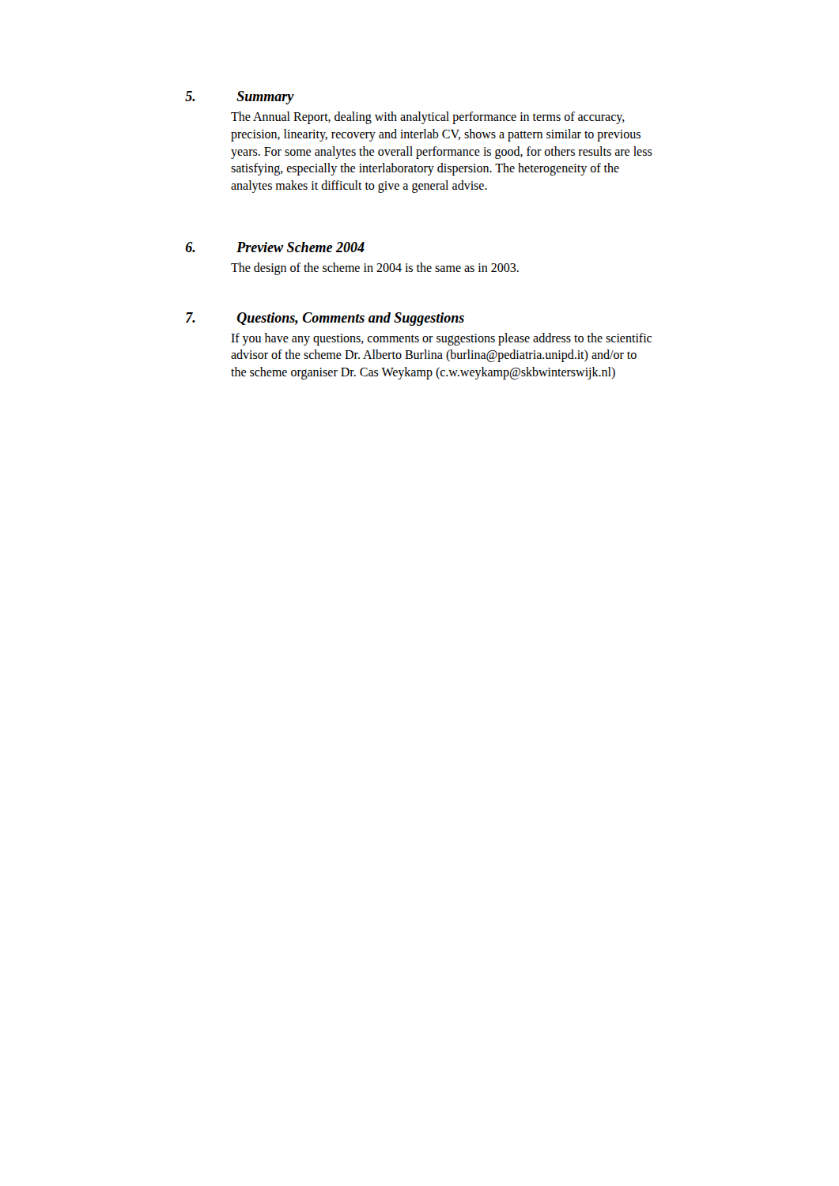5. Summary
The Annual Report, dealing with analytical performance in terms of accuracy, precision, linearity, recovery and interlab CV, shows a pattern similar to previous years. For some analytes the overall performance is good, for others results are less satisfying, especially the interlaboratory dispersion. The heterogeneity of the analytes makes it difficult to give a general advise.
6. Preview Scheme 2004
The design of the scheme in 2004 is the same as in 2003.
7. Questions, Comments and Suggestions
If you have any questions, comments or suggestions please address to the scientific advisor of the scheme Dr. Alberto Burlina (burlina@pediatria.unipd.it) and/or to the scheme organiser Dr. Cas Weykamp (c.w.weykamp@skbwinterswijk.nl)